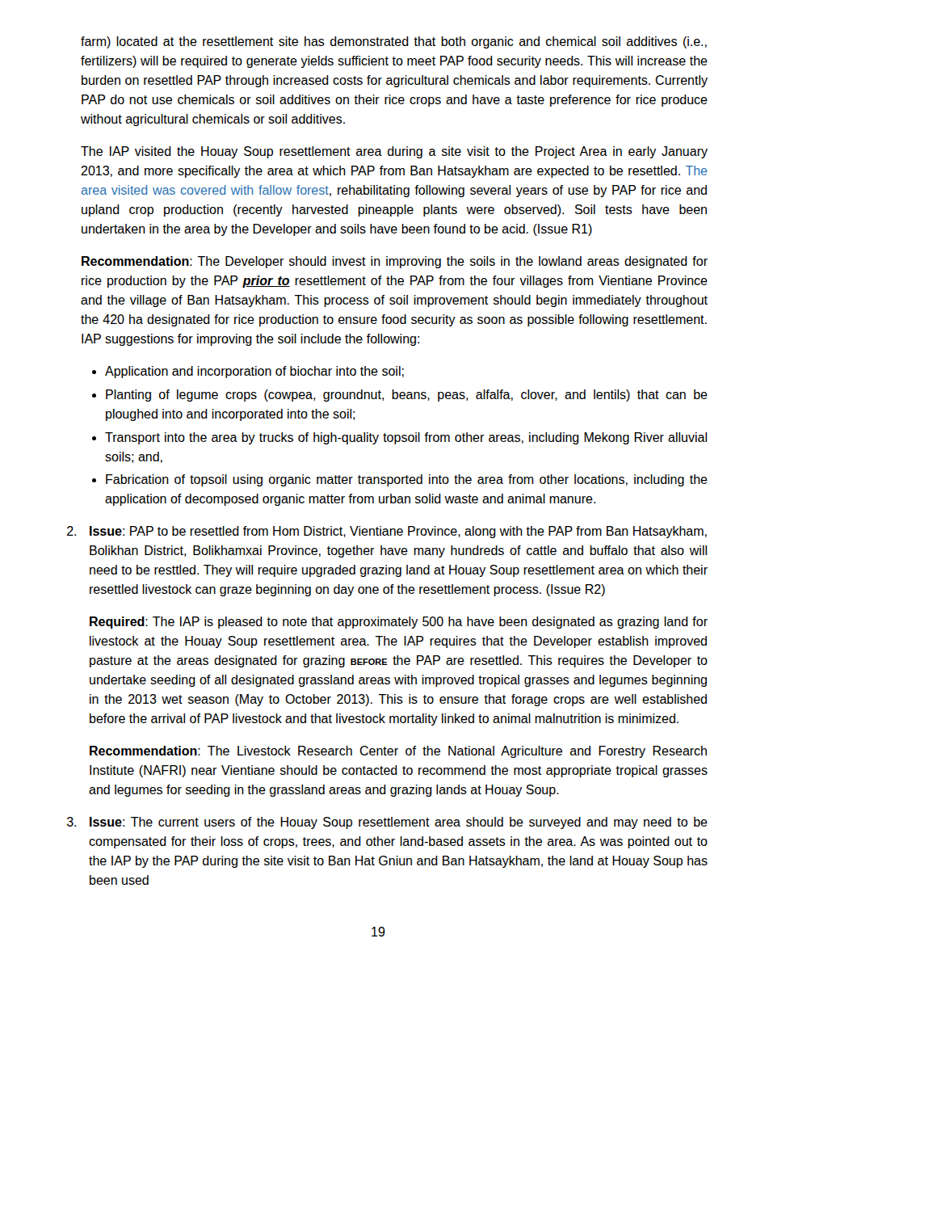farm) located at the resettlement site has demonstrated that both organic and chemical soil additives (i.e., fertilizers) will be required to generate yields sufficient to meet PAP food security needs. This will increase the burden on resettled PAP through increased costs for agricultural chemicals and labor requirements. Currently PAP do not use chemicals or soil additives on their rice crops and have a taste preference for rice produce without agricultural chemicals or soil additives.
The IAP visited the Houay Soup resettlement area during a site visit to the Project Area in early January 2013, and more specifically the area at which PAP from Ban Hatsaykham are expected to be resettled. The area visited was covered with fallow forest, rehabilitating following several years of use by PAP for rice and upland crop production (recently harvested pineapple plants were observed). Soil tests have been undertaken in the area by the Developer and soils have been found to be acid. (Issue R1)
Recommendation: The Developer should invest in improving the soils in the lowland areas designated for rice production by the PAP prior to resettlement of the PAP from the four villages from Vientiane Province and the village of Ban Hatsaykham. This process of soil improvement should begin immediately throughout the 420 ha designated for rice production to ensure food security as soon as possible following resettlement. IAP suggestions for improving the soil include the following:
Application and incorporation of biochar into the soil;
Planting of legume crops (cowpea, groundnut, beans, peas, alfalfa, clover, and lentils) that can be ploughed into and incorporated into the soil;
Transport into the area by trucks of high-quality topsoil from other areas, including Mekong River alluvial soils; and,
Fabrication of topsoil using organic matter transported into the area from other locations, including the application of decomposed organic matter from urban solid waste and animal manure.
Issue: PAP to be resettled from Hom District, Vientiane Province, along with the PAP from Ban Hatsaykham, Bolikhan District, Bolikhamxai Province, together have many hundreds of cattle and buffalo that also will need to be resttled. They will require upgraded grazing land at Houay Soup resettlement area on which their resettled livestock can graze beginning on day one of the resettlement process. (Issue R2)
Required: The IAP is pleased to note that approximately 500 ha have been designated as grazing land for livestock at the Houay Soup resettlement area. The IAP requires that the Developer establish improved pasture at the areas designated for grazing before the PAP are resettled. This requires the Developer to undertake seeding of all designated grassland areas with improved tropical grasses and legumes beginning in the 2013 wet season (May to October 2013). This is to ensure that forage crops are well established before the arrival of PAP livestock and that livestock mortality linked to animal malnutrition is minimized.
Recommendation: The Livestock Research Center of the National Agriculture and Forestry Research Institute (NAFRI) near Vientiane should be contacted to recommend the most appropriate tropical grasses and legumes for seeding in the grassland areas and grazing lands at Houay Soup.
Issue: The current users of the Houay Soup resettlement area should be surveyed and may need to be compensated for their loss of crops, trees, and other land-based assets in the area. As was pointed out to the IAP by the PAP during the site visit to Ban Hat Gniun and Ban Hatsaykham, the land at Houay Soup has been used
19